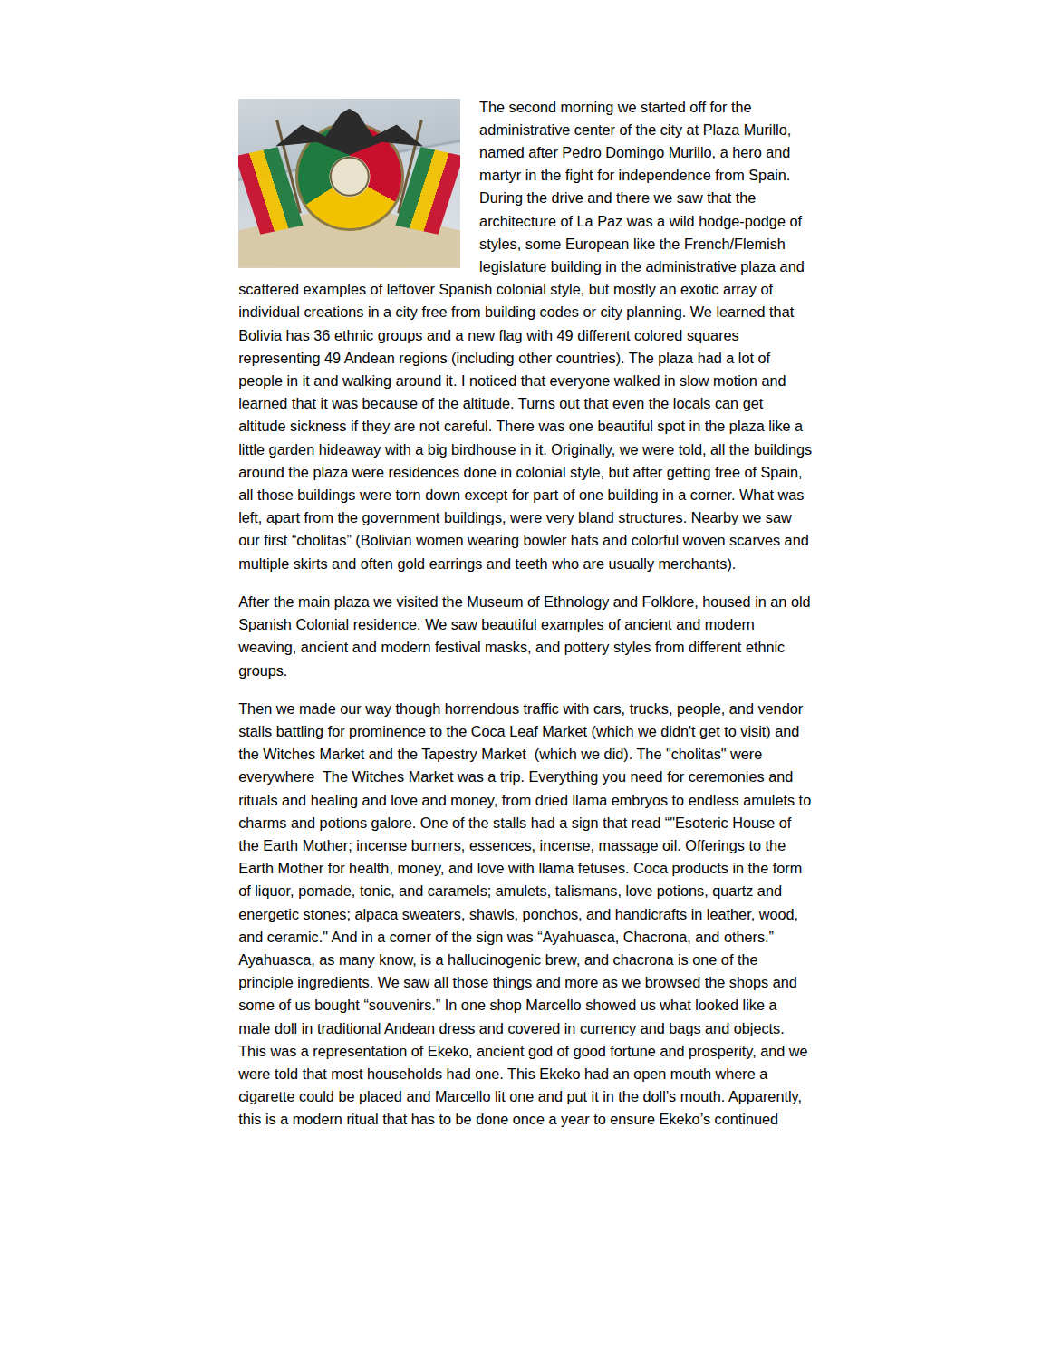The second morning we started off for the administrative center of the city at Plaza Murillo, named after Pedro Domingo Murillo, a hero and martyr in the fight for independence from Spain. During the drive and there we saw that the architecture of La Paz was a wild hodge-podge of styles, some European like the French/Flemish legislature building in the administrative plaza and scattered examples of leftover Spanish colonial style, but mostly an exotic array of individual creations in a city free from building codes or city planning. We learned that Bolivia has 36 ethnic groups and a new flag with 49 different colored squares representing 49 Andean regions (including other countries). The plaza had a lot of people in it and walking around it. I noticed that everyone walked in slow motion and learned that it was because of the altitude. Turns out that even the locals can get altitude sickness if they are not careful. There was one beautiful spot in the plaza like a little garden hideaway with a big birdhouse in it. Originally, we were told, all the buildings around the plaza were residences done in colonial style, but after getting free of Spain, all those buildings were torn down except for part of one building in a corner. What was left, apart from the government buildings, were very bland structures. Nearby we saw our first “cholitas” (Bolivian women wearing bowler hats and colorful woven scarves and multiple skirts and often gold earrings and teeth who are usually merchants).
After the main plaza we visited the Museum of Ethnology and Folklore, housed in an old Spanish Colonial residence. We saw beautiful examples of ancient and modern weaving, ancient and modern festival masks, and pottery styles from different ethnic groups.
Then we made our way though horrendous traffic with cars, trucks, people, and vendor stalls battling for prominence to the Coca Leaf Market (which we didn't get to visit) and the Witches Market and the Tapestry Market (which we did). The "cholitas" were everywhere The Witches Market was a trip. Everything you need for ceremonies and rituals and healing and love and money, from dried llama embryos to endless amulets to charms and potions galore. One of the stalls had a sign that read “"Esoteric House of the Earth Mother; incense burners, essences, incense, massage oil. Offerings to the Earth Mother for health, money, and love with llama fetuses. Coca products in the form of liquor, pomade, tonic, and caramels; amulets, talismans, love potions, quartz and energetic stones; alpaca sweaters, shawls, ponchos, and handicrafts in leather, wood, and ceramic." And in a corner of the sign was “Ayahuasca, Chacrona, and others.” Ayahuasca, as many know, is a hallucinogenic brew, and chacrona is one of the principle ingredients. We saw all those things and more as we browsed the shops and some of us bought “souvenirs.” In one shop Marcello showed us what looked like a male doll in traditional Andean dress and covered in currency and bags and objects. This was a representation of Ekeko, ancient god of good fortune and prosperity, and we were told that most households had one. This Ekeko had an open mouth where a cigarette could be placed and Marcello lit one and put it in the doll’s mouth. Apparently, this is a modern ritual that has to be done once a year to ensure Ekeko’s continued